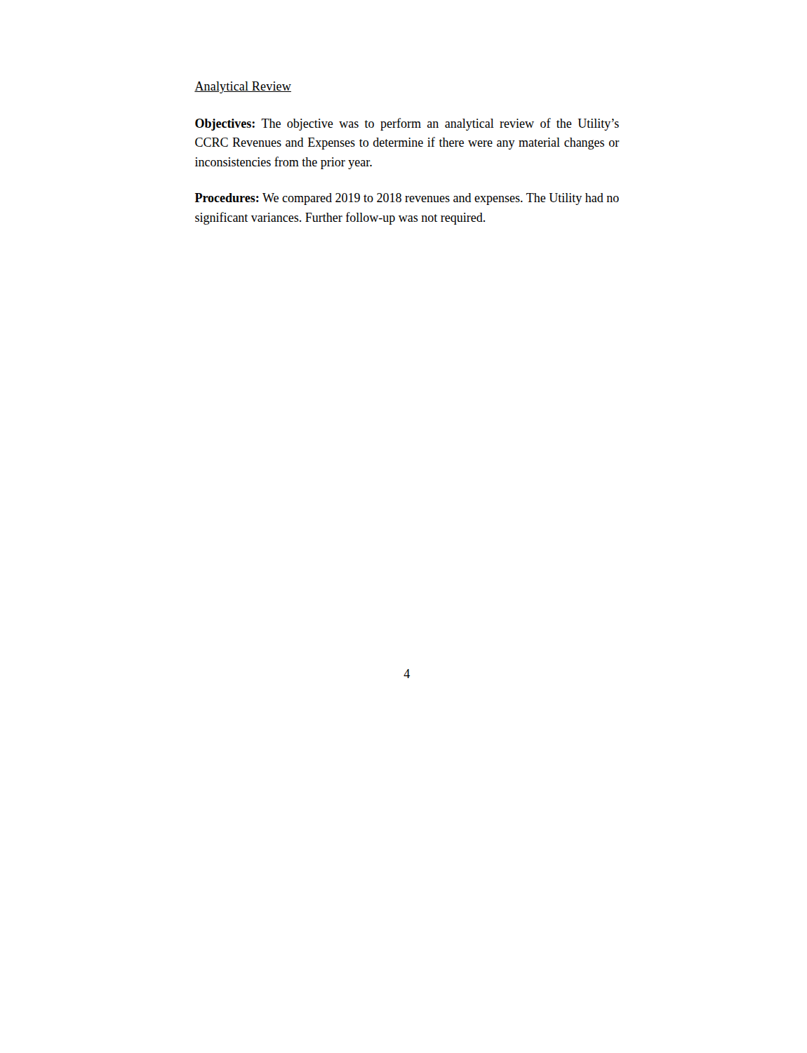Analytical Review
Objectives: The objective was to perform an analytical review of the Utility’s CCRC Revenues and Expenses to determine if there were any material changes or inconsistencies from the prior year.
Procedures: We compared 2019 to 2018 revenues and expenses. The Utility had no significant variances. Further follow-up was not required.
4